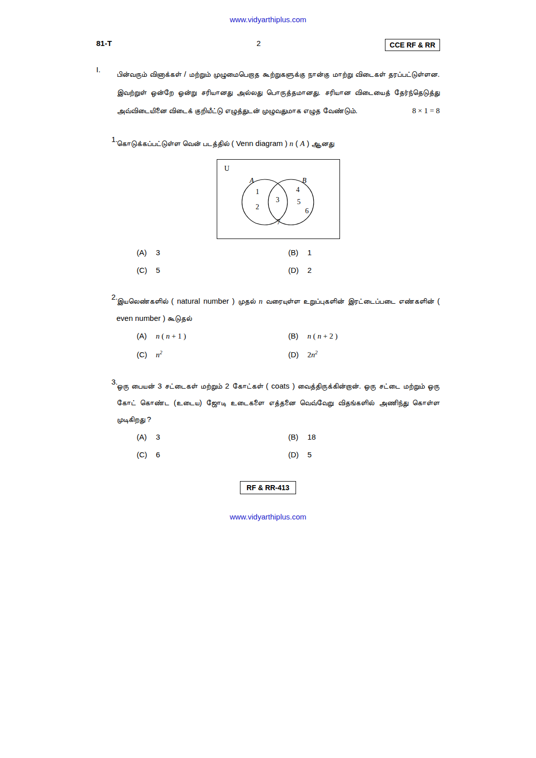www.vidyarthiplus.com
81-T
2
CCE RF & RR
I.
பின்வரும் வினாக்கள் / மற்றும் முழுமைபெறாத கூற்றுகளுக்கு நான்கு மாற்று விடைகள் தரப்பட்டுள்ளன. இவற்றுள் ஒன்றே ஒன்று சரியானது அல்லது பொருத்தமானது. சரியான விடையைத் தேர்ந்தெடுத்து அவ்விடையினை விடைக் குறியீட்டு எழுத்துடன் முழுவதுமாக எழுத வேண்டும். 8 × 1 = 8
1.
கொடுக்கப்பட்டுள்ள வென் படத்தில் ( Venn diagram ) n ( A ) ஆனது
U A B 1 2 3 4 5 6 7
(A) 3
(B) 1
(C) 5
(D) 2
2.
இயலெண்களில் ( natural number ) முதல் n வரையுள்ள உறுப்புகளின் இரட்டைப்படை எண்களின் ( even number ) கூடுதல்
(A) n ( n + 1 )
(B) n ( n + 2 )
(C) n2
(D) 2 n2
3.
ஒரு பையன் 3 சட்டைகள் மற்றும் 2 கோட்கள் ( coats ) வைத்திருக்கின்றான். ஒரு சட்டை மற்றும் ஒரு கோட் கொண்ட (உடைய) ஜோடி உடைகளை எத்தனை வெவ்வேறு விதங்களில் அணிந்து கொள்ள முடிகிறது ?
(A) 3
(B) 18
(C) 6
(D) 5
RF & RR-413
www.vidyarthiplus.com